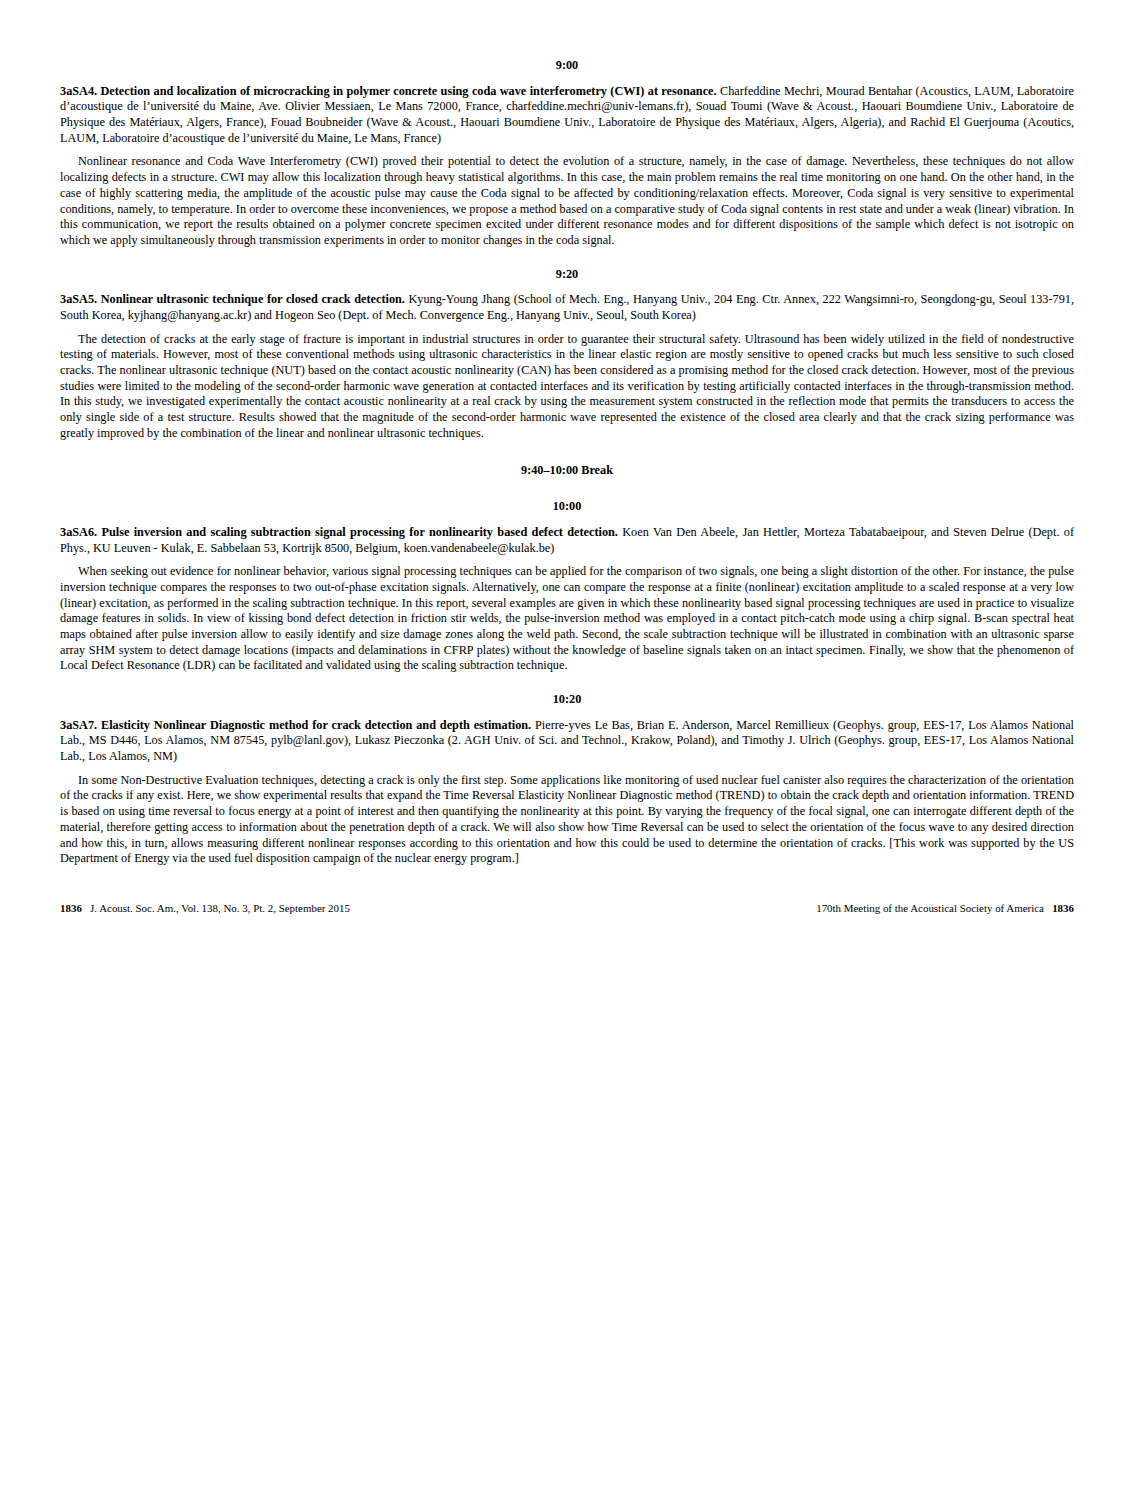9:00
3aSA4. Detection and localization of microcracking in polymer concrete using coda wave interferometry (CWI) at resonance. Charfeddine Mechri, Mourad Bentahar (Acoustics, LAUM, Laboratoire d’acoustique de l’université du Maine, Ave. Olivier Messiaen, Le Mans 72000, France, charfeddine.mechri@univ-lemans.fr), Souad Toumi (Wave & Acoust., Haouari Boumdiene Univ., Laboratoire de Physique des Matériaux, Algers, France), Fouad Boubneider (Wave & Acoust., Haouari Boumdiene Univ., Laboratoire de Physique des Matériaux, Algers, Algeria), and Rachid El Guerjouma (Acoutics, LAUM, Laboratoire d’acoustique de l’université du Maine, Le Mans, France)
Nonlinear resonance and Coda Wave Interferometry (CWI) proved their potential to detect the evolution of a structure, namely, in the case of damage. Nevertheless, these techniques do not allow localizing defects in a structure. CWI may allow this localization through heavy statistical algorithms. In this case, the main problem remains the real time monitoring on one hand. On the other hand, in the case of highly scattering media, the amplitude of the acoustic pulse may cause the Coda signal to be affected by conditioning/relaxation effects. Moreover, Coda signal is very sensitive to experimental conditions, namely, to temperature. In order to overcome these inconveniences, we propose a method based on a comparative study of Coda signal contents in rest state and under a weak (linear) vibration. In this communication, we report the results obtained on a polymer concrete specimen excited under different resonance modes and for different dispositions of the sample which defect is not isotropic on which we apply simultaneously through transmission experiments in order to monitor changes in the coda signal.
9:20
3aSA5. Nonlinear ultrasonic technique for closed crack detection. Kyung-Young Jhang (School of Mech. Eng., Hanyang Univ., 204 Eng. Ctr. Annex, 222 Wangsimni-ro, Seongdong-gu, Seoul 133-791, South Korea, kyjhang@hanyang.ac.kr) and Hogeon Seo (Dept. of Mech. Convergence Eng., Hanyang Univ., Seoul, South Korea)
The detection of cracks at the early stage of fracture is important in industrial structures in order to guarantee their structural safety. Ultrasound has been widely utilized in the field of nondestructive testing of materials. However, most of these conventional methods using ultrasonic characteristics in the linear elastic region are mostly sensitive to opened cracks but much less sensitive to such closed cracks. The nonlinear ultrasonic technique (NUT) based on the contact acoustic nonlinearity (CAN) has been considered as a promising method for the closed crack detection. However, most of the previous studies were limited to the modeling of the second-order harmonic wave generation at contacted interfaces and its verification by testing artificially contacted interfaces in the through-transmission method. In this study, we investigated experimentally the contact acoustic nonlinearity at a real crack by using the measurement system constructed in the reflection mode that permits the transducers to access the only single side of a test structure. Results showed that the magnitude of the second-order harmonic wave represented the existence of the closed area clearly and that the crack sizing performance was greatly improved by the combination of the linear and nonlinear ultrasonic techniques.
9:40–10:00 Break
10:00
3aSA6. Pulse inversion and scaling subtraction signal processing for nonlinearity based defect detection. Koen Van Den Abeele, Jan Hettler, Morteza Tabatabaeipour, and Steven Delrue (Dept. of Phys., KU Leuven - Kulak, E. Sabbelaan 53, Kortrijk 8500, Belgium, koen.vandenabeele@kulak.be)
When seeking out evidence for nonlinear behavior, various signal processing techniques can be applied for the comparison of two signals, one being a slight distortion of the other. For instance, the pulse inversion technique compares the responses to two out-of-phase excitation signals. Alternatively, one can compare the response at a finite (nonlinear) excitation amplitude to a scaled response at a very low (linear) excitation, as performed in the scaling subtraction technique. In this report, several examples are given in which these nonlinearity based signal processing techniques are used in practice to visualize damage features in solids. In view of kissing bond defect detection in friction stir welds, the pulse-inversion method was employed in a contact pitch-catch mode using a chirp signal. B-scan spectral heat maps obtained after pulse inversion allow to easily identify and size damage zones along the weld path. Second, the scale subtraction technique will be illustrated in combination with an ultrasonic sparse array SHM system to detect damage locations (impacts and delaminations in CFRP plates) without the knowledge of baseline signals taken on an intact specimen. Finally, we show that the phenomenon of Local Defect Resonance (LDR) can be facilitated and validated using the scaling subtraction technique.
10:20
3aSA7. Elasticity Nonlinear Diagnostic method for crack detection and depth estimation. Pierre-yves Le Bas, Brian E. Anderson, Marcel Remillieux (Geophys. group, EES-17, Los Alamos National Lab., MS D446, Los Alamos, NM 87545, pylb@lanl.gov), Lukasz Pieczonka (2. AGH Univ. of Sci. and Technol., Krakow, Poland), and Timothy J. Ulrich (Geophys. group, EES-17, Los Alamos National Lab., Los Alamos, NM)
In some Non-Destructive Evaluation techniques, detecting a crack is only the first step. Some applications like monitoring of used nuclear fuel canister also requires the characterization of the orientation of the cracks if any exist. Here, we show experimental results that expand the Time Reversal Elasticity Nonlinear Diagnostic method (TREND) to obtain the crack depth and orientation information. TREND is based on using time reversal to focus energy at a point of interest and then quantifying the nonlinearity at this point. By varying the frequency of the focal signal, one can interrogate different depth of the material, therefore getting access to information about the penetration depth of a crack. We will also show how Time Reversal can be used to select the orientation of the focus wave to any desired direction and how this, in turn, allows measuring different nonlinear responses according to this orientation and how this could be used to determine the orientation of cracks. [This work was supported by the US Department of Energy via the used fuel disposition campaign of the nuclear energy program.]
1836 J. Acoust. Soc. Am., Vol. 138, No. 3, Pt. 2, September 2015 170th Meeting of the Acoustical Society of America 1836